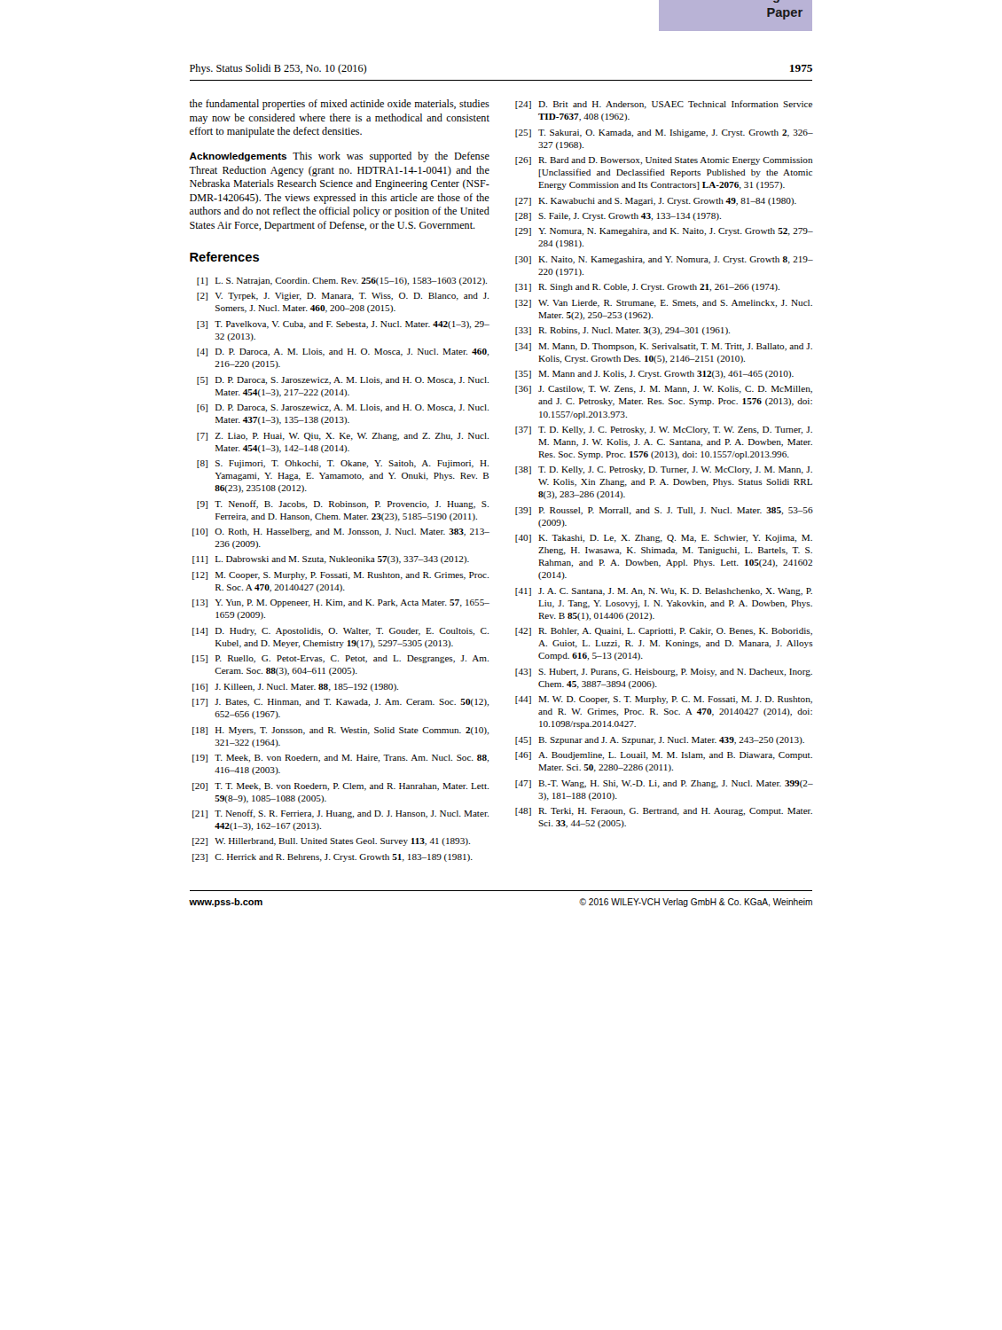OriginalPaper
Phys. Status Solidi B 253, No. 10 (2016)
1975
the fundamental properties of mixed actinide oxide materials, studies may now be considered where there is a methodical and consistent effort to manipulate the defect densities.
Acknowledgements This work was supported by the Defense Threat Reduction Agency (grant no. HDTRA1-14-1-0041) and the Nebraska Materials Research Science and Engineering Center (NSF-DMR-1420645). The views expressed in this article are those of the authors and do not reflect the official policy or position of the United States Air Force, Department of Defense, or the U.S. Government.
References
[1] L. S. Natrajan, Coordin. Chem. Rev. 256(15–16), 1583–1603 (2012).
[2] V. Tyrpek, J. Vigier, D. Manara, T. Wiss, O. D. Blanco, and J. Somers, J. Nucl. Mater. 460, 200–208 (2015).
[3] T. Pavelkova, V. Cuba, and F. Sebesta, J. Nucl. Mater. 442(1–3), 29–32 (2013).
[4] D. P. Daroca, A. M. Llois, and H. O. Mosca, J. Nucl. Mater. 460, 216–220 (2015).
[5] D. P. Daroca, S. Jaroszewicz, A. M. Llois, and H. O. Mosca, J. Nucl. Mater. 454(1–3), 217–222 (2014).
[6] D. P. Daroca, S. Jaroszewicz, A. M. Llois, and H. O. Mosca, J. Nucl. Mater. 437(1–3), 135–138 (2013).
[7] Z. Liao, P. Huai, W. Qiu, X. Ke, W. Zhang, and Z. Zhu, J. Nucl. Mater. 454(1–3), 142–148 (2014).
[8] S. Fujimori, T. Ohkochi, T. Okane, Y. Saitoh, A. Fujimori, H. Yamagami, Y. Haga, E. Yamamoto, and Y. Onuki, Phys. Rev. B 86(23), 235108 (2012).
[9] T. Nenoff, B. Jacobs, D. Robinson, P. Provencio, J. Huang, S. Ferreira, and D. Hanson, Chem. Mater. 23(23), 5185–5190 (2011).
[10] O. Roth, H. Hasselberg, and M. Jonsson, J. Nucl. Mater. 383, 213–236 (2009).
[11] L. Dabrowski and M. Szuta, Nukleonika 57(3), 337–343 (2012).
[12] M. Cooper, S. Murphy, P. Fossati, M. Rushton, and R. Grimes, Proc. R. Soc. A 470, 20140427 (2014).
[13] Y. Yun, P. M. Oppeneer, H. Kim, and K. Park, Acta Mater. 57, 1655–1659 (2009).
[14] D. Hudry, C. Apostolidis, O. Walter, T. Gouder, E. Coultois, C. Kubel, and D. Meyer, Chemistry 19(17), 5297–5305 (2013).
[15] P. Ruello, G. Petot-Ervas, C. Petot, and L. Desgranges, J. Am. Ceram. Soc. 88(3), 604–611 (2005).
[16] J. Killeen, J. Nucl. Mater. 88, 185–192 (1980).
[17] J. Bates, C. Hinman, and T. Kawada, J. Am. Ceram. Soc. 50(12), 652–656 (1967).
[18] H. Myers, T. Jonsson, and R. Westin, Solid State Commun. 2(10), 321–322 (1964).
[19] T. Meek, B. von Roedern, and M. Haire, Trans. Am. Nucl. Soc. 88, 416–418 (2003).
[20] T. T. Meek, B. von Roedern, P. Clem, and R. Hanrahan, Mater. Lett. 59(8–9), 1085–1088 (2005).
[21] T. Nenoff, S. R. Ferriera, J. Huang, and D. J. Hanson, J. Nucl. Mater. 442(1–3), 162–167 (2013).
[22] W. Hillerbrand, Bull. United States Geol. Survey 113, 41 (1893).
[23] C. Herrick and R. Behrens, J. Cryst. Growth 51, 183–189 (1981).
[24] D. Brit and H. Anderson, USAEC Technical Information Service TID-7637, 408 (1962).
[25] T. Sakurai, O. Kamada, and M. Ishigame, J. Cryst. Growth 2, 326–327 (1968).
[26] R. Bard and D. Bowersox, United States Atomic Energy Commission [Unclassified and Declassified Reports Published by the Atomic Energy Commission and Its Contractors] LA-2076, 31 (1957).
[27] K. Kawabuchi and S. Magari, J. Cryst. Growth 49, 81–84 (1980).
[28] S. Faile, J. Cryst. Growth 43, 133–134 (1978).
[29] Y. Nomura, N. Kamegahira, and K. Naito, J. Cryst. Growth 52, 279–284 (1981).
[30] K. Naito, N. Kamegashira, and Y. Nomura, J. Cryst. Growth 8, 219–220 (1971).
[31] R. Singh and R. Coble, J. Cryst. Growth 21, 261–266 (1974).
[32] W. Van Lierde, R. Strumane, E. Smets, and S. Amelinckx, J. Nucl. Mater. 5(2), 250–253 (1962).
[33] R. Robins, J. Nucl. Mater. 3(3), 294–301 (1961).
[34] M. Mann, D. Thompson, K. Serivalsatit, T. M. Tritt, J. Ballato, and J. Kolis, Cryst. Growth Des. 10(5), 2146–2151 (2010).
[35] M. Mann and J. Kolis, J. Cryst. Growth 312(3), 461–465 (2010).
[36] J. Castilow, T. W. Zens, J. M. Mann, J. W. Kolis, C. D. McMillen, and J. C. Petrosky, Mater. Res. Soc. Symp. Proc. 1576 (2013), doi: 10.1557/opl.2013.973.
[37] T. D. Kelly, J. C. Petrosky, J. W. McClory, T. W. Zens, D. Turner, J. M. Mann, J. W. Kolis, J. A. C. Santana, and P. A. Dowben, Mater. Res. Soc. Symp. Proc. 1576 (2013), doi: 10.1557/opl.2013.996.
[38] T. D. Kelly, J. C. Petrosky, D. Turner, J. W. McClory, J. M. Mann, J. W. Kolis, Xin Zhang, and P. A. Dowben, Phys. Status Solidi RRL 8(3), 283–286 (2014).
[39] P. Roussel, P. Morrall, and S. J. Tull, J. Nucl. Mater. 385, 53–56 (2009).
[40] K. Takashi, D. Le, X. Zhang, Q. Ma, E. Schwier, Y. Kojima, M. Zheng, H. Iwasawa, K. Shimada, M. Taniguchi, L. Bartels, T. S. Rahman, and P. A. Dowben, Appl. Phys. Lett. 105(24), 241602 (2014).
[41] J. A. C. Santana, J. M. An, N. Wu, K. D. Belashchenko, X. Wang, P. Liu, J. Tang, Y. Losovyj, I. N. Yakovkin, and P. A. Dowben, Phys. Rev. B 85(1), 014406 (2012).
[42] R. Bohler, A. Quaini, L. Capriotti, P. Cakir, O. Benes, K. Boboridis, A. Guiot, L. Luzzi, R. J. M. Konings, and D. Manara, J. Alloys Compd. 616, 5–13 (2014).
[43] S. Hubert, J. Purans, G. Heisbourg, P. Moisy, and N. Dacheux, Inorg. Chem. 45, 3887–3894 (2006).
[44] M. W. D. Cooper, S. T. Murphy, P. C. M. Fossati, M. J. D. Rushton, and R. W. Grimes, Proc. R. Soc. A 470, 20140427 (2014), doi: 10.1098/rspa.2014.0427.
[45] B. Szpunar and J. A. Szpunar, J. Nucl. Mater. 439, 243–250 (2013).
[46] A. Boudjemline, L. Louail, M. M. Islam, and B. Diawara, Comput. Mater. Sci. 50, 2280–2286 (2011).
[47] B.-T. Wang, H. Shi, W.-D. Li, and P. Zhang, J. Nucl. Mater. 399(2–3), 181–188 (2010).
[48] R. Terki, H. Feraoun, G. Bertrand, and H. Aourag, Comput. Mater. Sci. 33, 44–52 (2005).
www.pss-b.com
© 2016 WILEY-VCH Verlag GmbH & Co. KGaA, Weinheim